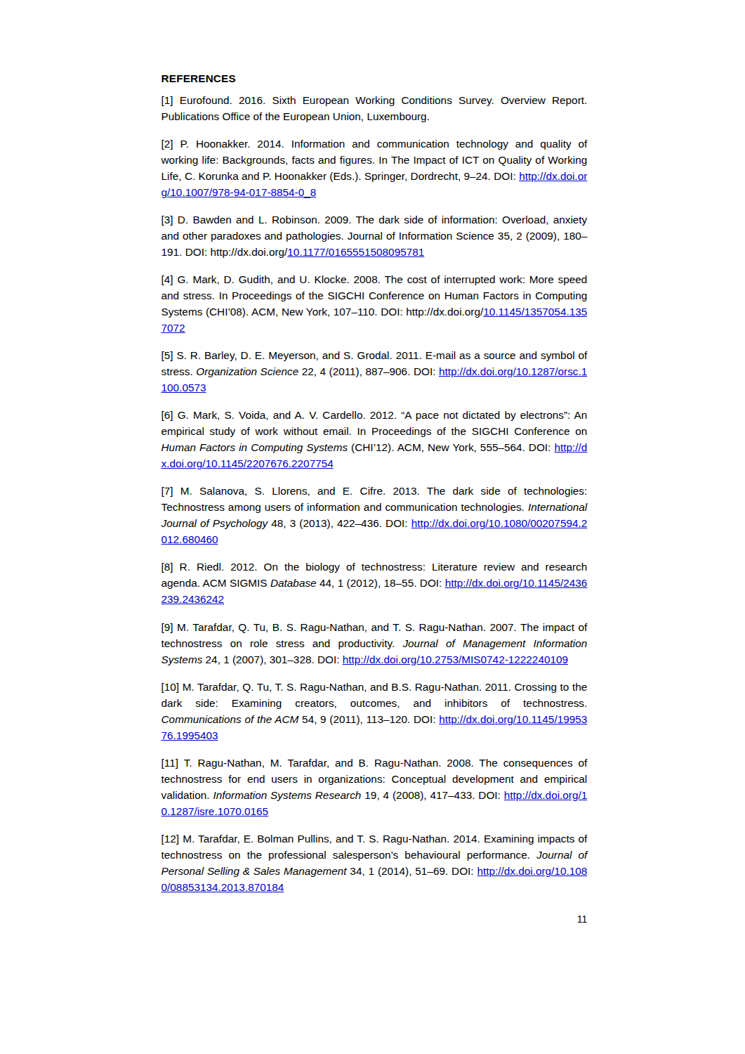REFERENCES
[1] Eurofound. 2016. Sixth European Working Conditions Survey. Overview Report. Publications Office of the European Union, Luxembourg.
[2] P. Hoonakker. 2014. Information and communication technology and quality of working life: Backgrounds, facts and figures. In The Impact of ICT on Quality of Working Life, C. Korunka and P. Hoonakker (Eds.). Springer, Dordrecht, 9–24. DOI: http://dx.doi.org/10.1007/978-94-017-8854-0_8
[3] D. Bawden and L. Robinson. 2009. The dark side of information: Overload, anxiety and other paradoxes and pathologies. Journal of Information Science 35, 2 (2009), 180–191. DOI: http://dx.doi.org/10.1177/0165551508095781
[4] G. Mark, D. Gudith, and U. Klocke. 2008. The cost of interrupted work: More speed and stress. In Proceedings of the SIGCHI Conference on Human Factors in Computing Systems (CHI’08). ACM, New York, 107–110. DOI: http://dx.doi.org/10.1145/1357054.1357072
[5] S. R. Barley, D. E. Meyerson, and S. Grodal. 2011. E-mail as a source and symbol of stress. Organization Science 22, 4 (2011), 887–906. DOI: http://dx.doi.org/10.1287/orsc.1100.0573
[6] G. Mark, S. Voida, and A. V. Cardello. 2012. “A pace not dictated by electrons”: An empirical study of work without email. In Proceedings of the SIGCHI Conference on Human Factors in Computing Systems (CHI’12). ACM, New York, 555–564. DOI: http://dx.doi.org/10.1145/2207676.2207754
[7] M. Salanova, S. Llorens, and E. Cifre. 2013. The dark side of technologies: Technostress among users of information and communication technologies. International Journal of Psychology 48, 3 (2013), 422–436. DOI: http://dx.doi.org/10.1080/00207594.2012.680460
[8] R. Riedl. 2012. On the biology of technostress: Literature review and research agenda. ACM SIGMIS Database 44, 1 (2012), 18–55. DOI: http://dx.doi.org/10.1145/2436239.2436242
[9] M. Tarafdar, Q. Tu, B. S. Ragu-Nathan, and T. S. Ragu-Nathan. 2007. The impact of technostress on role stress and productivity. Journal of Management Information Systems 24, 1 (2007), 301–328. DOI: http://dx.doi.org/10.2753/MIS0742-1222240109
[10] M. Tarafdar, Q. Tu, T. S. Ragu-Nathan, and B.S. Ragu-Nathan. 2011. Crossing to the dark side: Examining creators, outcomes, and inhibitors of technostress. Communications of the ACM 54, 9 (2011), 113–120. DOI: http://dx.doi.org/10.1145/1995376.1995403
[11] T. Ragu-Nathan, M. Tarafdar, and B. Ragu-Nathan. 2008. The consequences of technostress for end users in organizations: Conceptual development and empirical validation. Information Systems Research 19, 4 (2008), 417–433. DOI: http://dx.doi.org/10.1287/isre.1070.0165
[12] M. Tarafdar, E. Bolman Pullins, and T. S. Ragu-Nathan. 2014. Examining impacts of technostress on the professional salesperson’s behavioural performance. Journal of Personal Selling & Sales Management 34, 1 (2014), 51–69. DOI: http://dx.doi.org/10.1080/08853134.2013.870184
11